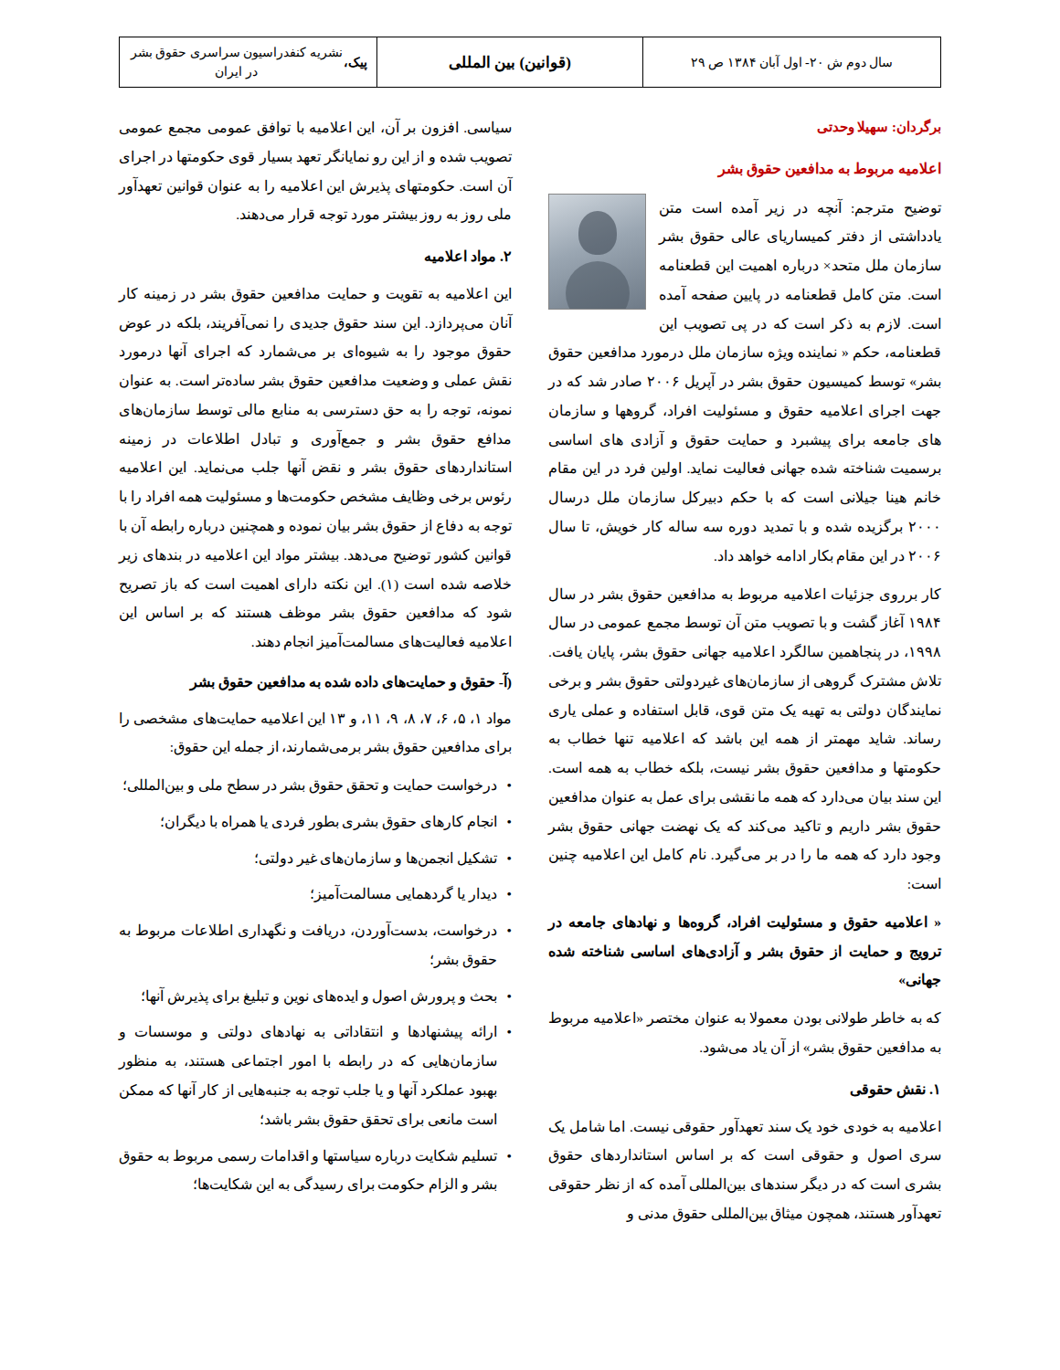سال دوم ش ۲۰- اول آبان ۱۳۸۴ ص ۲۹
(قوانین) بین المللی
پیک، نشریه کنفدراسیون سراسری حقوق بشر در ایران
برگردان: سهیلا وحدتی
اعلامیه مربوط به مدافعین حقوق بشر
توضیح مترجم: آنچه در زیر آمده است متن یادداشتی از دفتر کمیساریای عالی حقوق بشر سازمان ملل متحد× درباره اهمیت این قطعنامه است. متن کامل قطعنامه در پایین صفحه آمده است. لازم به ذکر است که در پی تصویب این قطعنامه، حکم « نماینده ویژه سازمان ملل درمورد مدافعین حقوق بشر» توسط کمیسیون حقوق بشر در آپریل ۲۰۰۶ صادر شد که در جهت اجرای اعلامیه حقوق و مسئولیت افراد، گروهها و سازمان های جامعه برای پیشبرد و حمایت حقوق و آزادی های اساسی برسمیت شناخته شده جهانی فعالیت نماید. اولین فرد در این مقام خانم هینا جیلانی است که با حکم دبیرکل سازمان ملل درسال ۲۰۰۰ برگزیده شده و با تمدید دوره سه ساله کار خویش، تا سال ۲۰۰۶ در این مقام بکار ادامه خواهد داد.
کار برروی جزئیات اعلامیه مربوط به مدافعین حقوق بشر در سال ۱۹۸۴ آغاز گشت و با تصویب متن آن توسط مجمع عمومی در سال ۱۹۹۸، در پنجاهمین سالگرد اعلامیه جهانی حقوق بشر، پایان یافت. تلاش مشترک گروهی از سازمان‌های غیردولتی حقوق بشر و برخی نمایندگان دولتی به تهیه یک متن قوی، قابل استفاده و عملی یاری رساند. شاید مهمتر از همه این باشد که اعلامیه تنها خطاب به حکومتها و مدافعین حقوق بشر نیست، بلکه خطاب به همه است. این سند بیان می‌دارد که همه ما نقشی برای عمل به عنوان مدافعین حقوق بشر داریم و تاکید می‌کند که یک نهضت جهانی حقوق بشر وجود دارد که همه ما را در بر می‌گیرد. نام کامل این اعلامیه چنین است:
« اعلامیه حقوق و مسئولیت افراد، گروه‌ها و نهادهای جامعه در ترویج و حمایت از حقوق بشر و آزادی‌های اساسی شناخته شده جهانی»
که به خاطر طولانی بودن معمولا به عنوان مختصر «اعلامیه مربوط به مدافعین حقوق بشر» از آن یاد می‌شود.
۱. نقش حقوقی
اعلامیه به خودی خود یک سند تعهدآور حقوقی نیست. اما شامل یک سری اصول و حقوقی است که بر اساس استانداردهای حقوق بشری است که در دیگر سندهای بین‌المللی آمده که از نظر حقوقی تعهدآور هستند، همچون میثاق بین‌المللی حقوق مدنی و
سیاسی. افزون بر آن، این اعلامیه با توافق عمومی مجمع عمومی تصویب شده و از این رو نمایانگر تعهد بسیار قوی حکومتها در اجرای آن است. حکومتهای پذیرش این اعلامیه را به عنوان قوانین تعهدآور ملی روز به روز بیشتر مورد توجه قرار می‌دهند.
۲. مواد اعلامیه
این اعلامیه به تقویت و حمایت مدافعین حقوق بشر در زمینه کار آنان می‌پردازد. این سند حقوق جدیدی را نمی‌آفریند، بلکه در عوض حقوق موجود را به شیوه‌ای بر می‌شمارد که اجرای آنها درمورد نقش عملی و وضعیت مدافعین حقوق بشر ساده‌تر است. به عنوان نمونه، توجه را به حق دسترسی به منابع مالی توسط سازمان‌های مدافع حقوق بشر و جمع‌آوری و تبادل اطلاعات در زمینه استانداردهای حقوق بشر و نقض آنها جلب می‌نماید. این اعلامیه رئوس برخی وظایف مشخص حکومت‌ها و مسئولیت همه افراد را با توجه به دفاع از حقوق بشر بیان نموده و همچنین درباره رابطه آن با قوانین کشور توضیح می‌دهد. بیشتر مواد این اعلامیه در بندهای زیر خلاصه شده است (۱). این نکته دارای اهمیت است که باز تصریح شود که مدافعین حقوق بشر موظف هستند که بر اساس این اعلامیه فعالیت‌های مسالمت‌آمیز انجام دهند.
(آ- حقوق و حمایت‌های داده شده به مدافعین حقوق بشر
مواد ۱، ۵، ۶، ۷، ۸، ۹، ۱۱، و ۱۳ این اعلامیه حمایت‌های مشخصی را برای مدافعین حقوق بشر برمی‌شمارند، از جمله این حقوق:
درخواست حمایت و تحقق حقوق بشر در سطح ملی و بین‌المللی؛
انجام کارهای حقوق بشری بطور فردی یا همراه با دیگران؛
تشکیل انجمن‌ها و سازمان‌های غیر دولتی؛
دیدار یا گردهمایی مسالمت‌آمیز؛
درخواست، بدست‌آوردن، دریافت و نگهداری اطلاعات مربوط به حقوق بشر؛
بحث و پرورش اصول و ایده‌های نوین و تبلیغ برای پذیرش آنها؛
ارائه پیشنهادها و انتقاداتی به نهادهای دولتی و موسسات و سازمان‌هایی که در رابطه با امور اجتماعی هستند، به منظور بهبود عملکرد آنها و یا جلب توجه به جنبه‌هایی از کار آنها که ممکن است مانعی برای تحقق حقوق بشر باشد؛
تسلیم شکایت درباره سیاستها و اقدامات رسمی مربوط به حقوق بشر و الزام حکومت برای رسیدگی به این شکایت‌ها؛